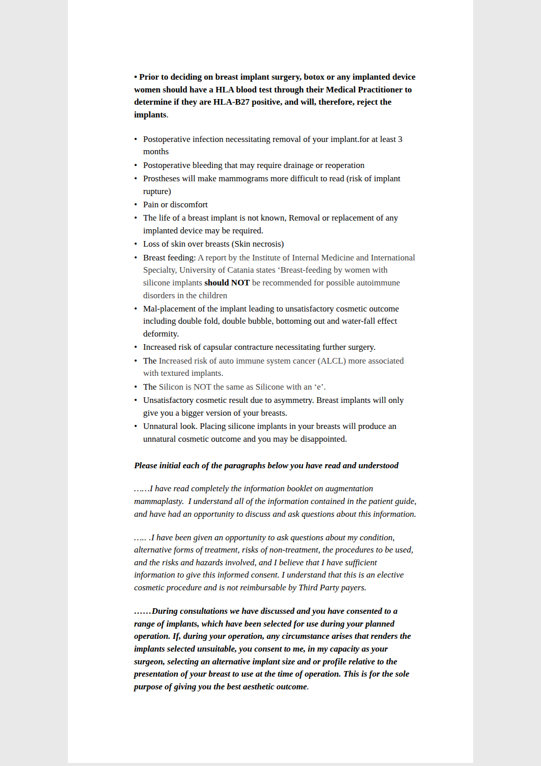• Prior to deciding on breast implant surgery, botox or any implanted device women should have a HLA blood test through their Medical Practitioner to determine if they are HLA-B27 positive, and will, therefore, reject the implants.
Postoperative infection necessitating removal of your implant.for at least 3 months
Postoperative bleeding that may require drainage or reoperation
Prostheses will make mammograms more difficult to read (risk of implant rupture)
Pain or discomfort
The life of a breast implant is not known, Removal or replacement of any implanted device may be required.
Loss of skin over breasts (Skin necrosis)
Breast feeding: A report by the Institute of Internal Medicine and International Specialty, University of Catania states ‘Breast-feeding by women with silicone implants should NOT be recommended for possible autoimmune disorders in the children
Mal-placement of the implant leading to unsatisfactory cosmetic outcome including double fold, double bubble, bottoming out and water-fall effect deformity.
Increased risk of capsular contracture necessitating further surgery.
The Increased risk of auto immune system cancer (ALCL) more associated with textured implants.
The Silicon is NOT the same as Silicone with an ‘e’.
Unsatisfactory cosmetic result due to asymmetry. Breast implants will only give you a bigger version of your breasts.
Unnatural look. Placing silicone implants in your breasts will produce an unnatural cosmetic outcome and you may be disappointed.
Please initial each of the paragraphs below you have read and understood
……I have read completely the information booklet on augmentation mammaplasty. I understand all of the information contained in the patient guide, and have had an opportunity to discuss and ask questions about this information.
….. . I have been given an opportunity to ask questions about my condition, alternative forms of treatment, risks of non-treatment, the procedures to be used, and the risks and hazards involved, and I believe that I have sufficient information to give this informed consent. I understand that this is an elective cosmetic procedure and is not reimbursable by Third Party payers.
……During consultations we have discussed and you have consented to a range of implants, which have been selected for use during your planned operation. If, during your operation, any circumstance arises that renders the implants selected unsuitable, you consent to me, in my capacity as your surgeon, selecting an alternative implant size and or profile relative to the presentation of your breast to use at the time of operation. This is for the sole purpose of giving you the best aesthetic outcome.